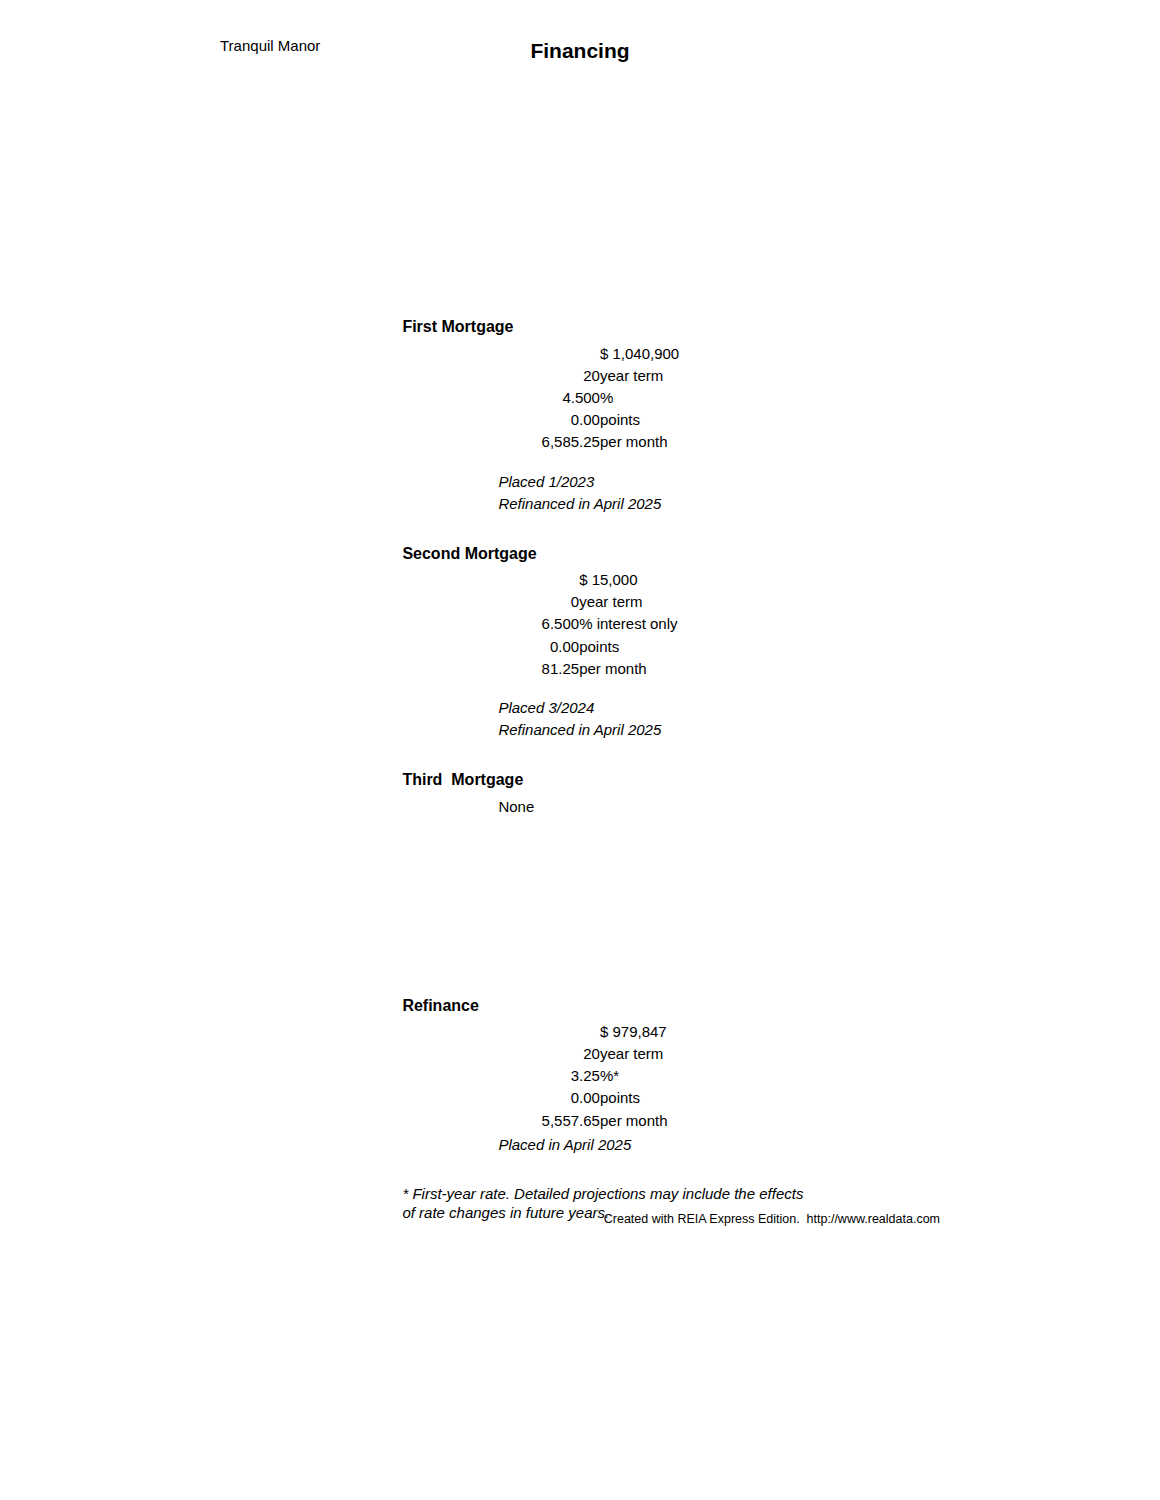Tranquil Manor
Financing
First Mortgage
| | $ 1,040,900 |
| 20 | year term |
| 4.500 | % |
| 0.00 | points |
| 6,585.25 | per month |
Placed 1/2023
Refinanced in April 2025
Second Mortgage
| | $ 15,000 |
| 0 | year term |
| 6.500 | % interest only |
| 0.00 | points |
| 81.25 | per month |
Placed 3/2024
Refinanced in April 2025
Third Mortgage
None
Refinance
| | $ 979,847 |
| 20 | year term |
| 3.25 | %* |
| 0.00 | points |
| 5,557.65 | per month |
Placed in April 2025
* First-year rate. Detailed projections may include the effects
of rate changes in future years.
Created with REIA Express Edition. http://www.realdata.com